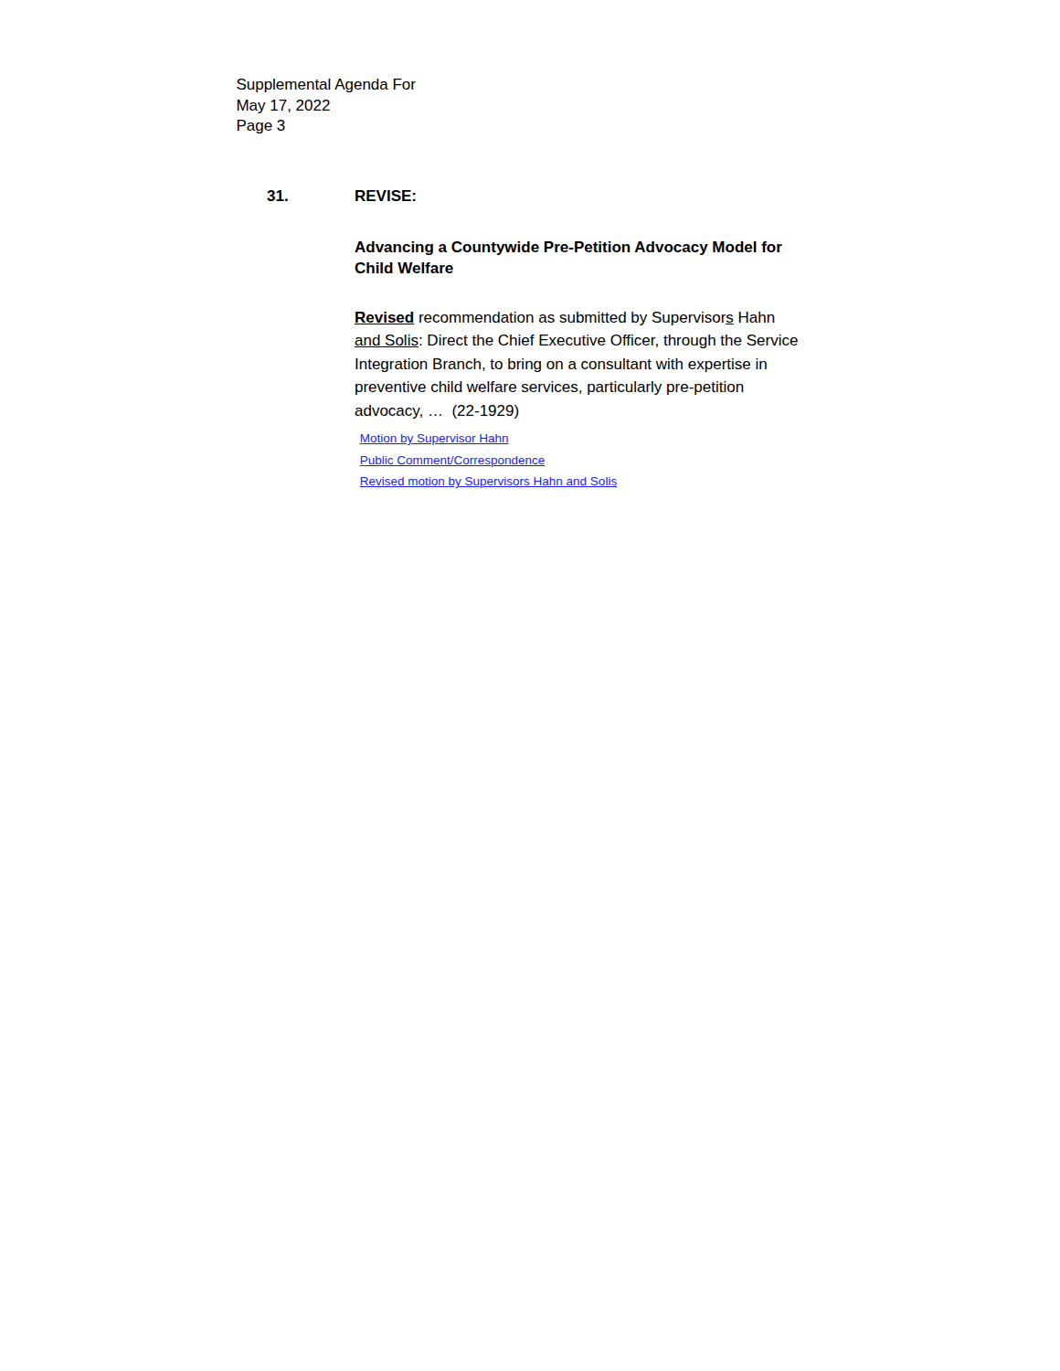Supplemental Agenda For
May 17, 2022
Page 3
31.
REVISE:
Advancing a Countywide Pre-Petition Advocacy Model for Child Welfare
Revised recommendation as submitted by Supervisors Hahn and Solis: Direct the Chief Executive Officer, through the Service Integration Branch, to bring on a consultant with expertise in preventive child welfare services, particularly pre-petition advocacy, … (22-1929)
Motion by Supervisor Hahn Public Comment/Correspondence Revised motion by Supervisors Hahn and Solis